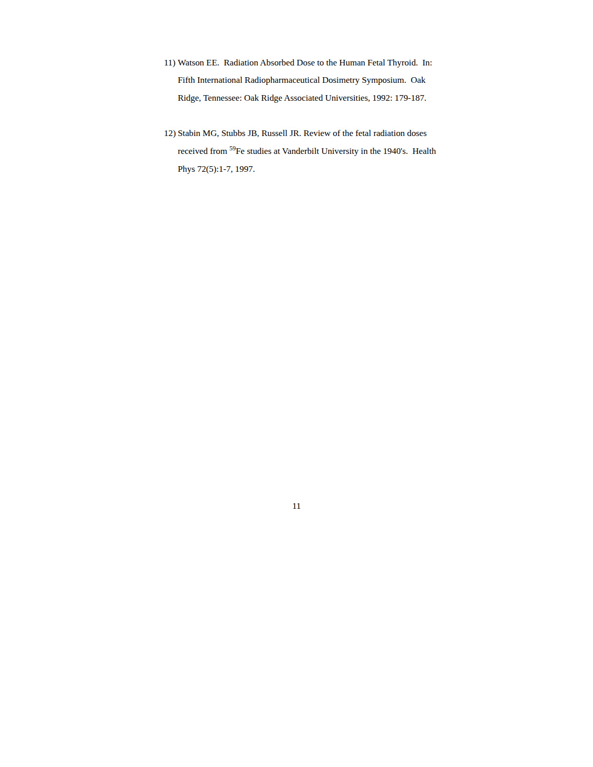11) Watson EE. Radiation Absorbed Dose to the Human Fetal Thyroid. In: Fifth International Radiopharmaceutical Dosimetry Symposium. Oak Ridge, Tennessee: Oak Ridge Associated Universities, 1992: 179-187.
12) Stabin MG, Stubbs JB, Russell JR. Review of the fetal radiation doses received from 59Fe studies at Vanderbilt University in the 1940's. Health Phys 72(5):1-7, 1997.
11